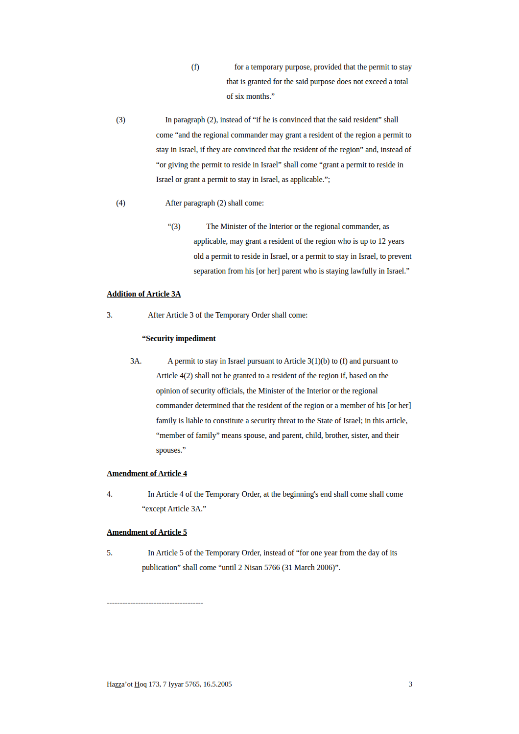(f) for a temporary purpose, provided that the permit to stay that is granted for the said purpose does not exceed a total of six months.”
(3) In paragraph (2), instead of “if he is convinced that the said resident” shall come “and the regional commander may grant a resident of the region a permit to stay in Israel, if they are convinced that the resident of the region” and, instead of “or giving the permit to reside in Israel” shall come “grant a permit to reside in Israel or grant a permit to stay in Israel, as applicable.”;
(4) After paragraph (2) shall come:
“(3) The Minister of the Interior or the regional commander, as applicable, may grant a resident of the region who is up to 12 years old a permit to reside in Israel, or a permit to stay in Israel, to prevent separation from his [or her] parent who is staying lawfully in Israel.”
Addition of Article 3A
3. After Article 3 of the Temporary Order shall come:
“Security impediment
3A. A permit to stay in Israel pursuant to Article 3(1)(b) to (f) and pursuant to Article 4(2) shall not be granted to a resident of the region if, based on the opinion of security officials, the Minister of the Interior or the regional commander determined that the resident of the region or a member of his [or her] family is liable to constitute a security threat to the State of Israel; in this article, “member of family” means spouse, and parent, child, brother, sister, and their spouses.”
Amendment of Article 4
4. In Article 4 of the Temporary Order, at the beginning's end shall come shall come “except Article 3A.”
Amendment of Article 5
5. In Article 5 of the Temporary Order, instead of “for one year from the day of its publication” shall come “until 2 Nisan 5766 (31 March 2006)”.
-------------------------------------
Hazza’ot Hoq 173, 7 Iyyar 5765, 16.5.2005 3